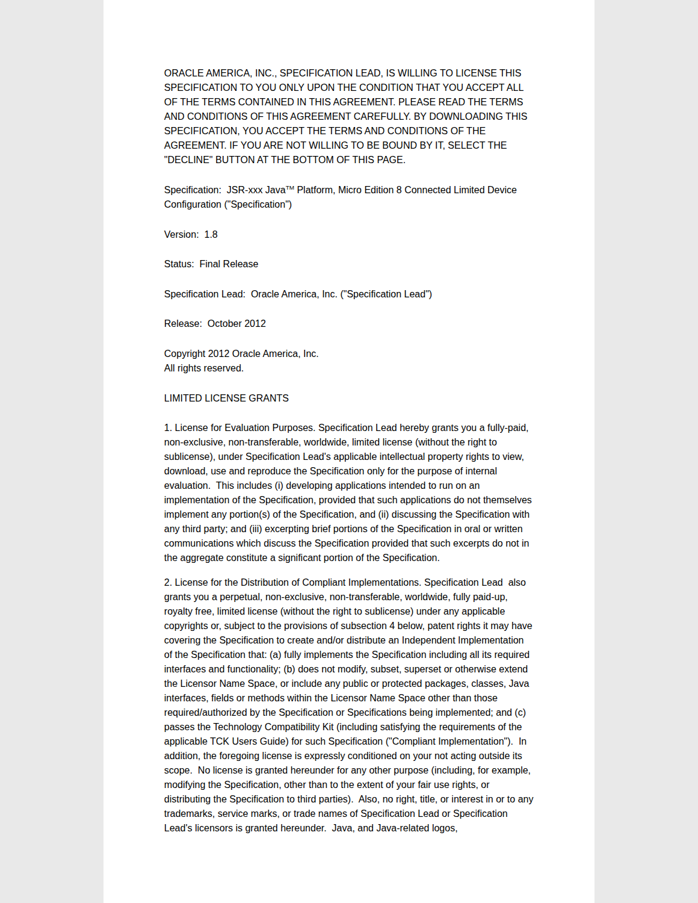ORACLE AMERICA, INC., SPECIFICATION LEAD, IS WILLING TO LICENSE THIS SPECIFICATION TO YOU ONLY UPON THE CONDITION THAT YOU ACCEPT ALL OF THE TERMS CONTAINED IN THIS AGREEMENT. PLEASE READ THE TERMS AND CONDITIONS OF THIS AGREEMENT CAREFULLY. BY DOWNLOADING THIS SPECIFICATION, YOU ACCEPT THE TERMS AND CONDITIONS OF THE AGREEMENT. IF YOU ARE NOT WILLING TO BE BOUND BY IT, SELECT THE "DECLINE" BUTTON AT THE BOTTOM OF THIS PAGE.
Specification: JSR-xxx JavaTM Platform, Micro Edition 8 Connected Limited Device Configuration ("Specification")
Version: 1.8
Status: Final Release
Specification Lead: Oracle America, Inc. ("Specification Lead")
Release: October 2012
Copyright 2012 Oracle America, Inc.
All rights reserved.
LIMITED LICENSE GRANTS
1. License for Evaluation Purposes. Specification Lead hereby grants you a fully-paid, non-exclusive, non-transferable, worldwide, limited license (without the right to sublicense), under Specification Lead's applicable intellectual property rights to view, download, use and reproduce the Specification only for the purpose of internal evaluation. This includes (i) developing applications intended to run on an implementation of the Specification, provided that such applications do not themselves implement any portion(s) of the Specification, and (ii) discussing the Specification with any third party; and (iii) excerpting brief portions of the Specification in oral or written communications which discuss the Specification provided that such excerpts do not in the aggregate constitute a significant portion of the Specification.
2. License for the Distribution of Compliant Implementations. Specification Lead also grants you a perpetual, non-exclusive, non-transferable, worldwide, fully paid-up, royalty free, limited license (without the right to sublicense) under any applicable copyrights or, subject to the provisions of subsection 4 below, patent rights it may have covering the Specification to create and/or distribute an Independent Implementation of the Specification that: (a) fully implements the Specification including all its required interfaces and functionality; (b) does not modify, subset, superset or otherwise extend the Licensor Name Space, or include any public or protected packages, classes, Java interfaces, fields or methods within the Licensor Name Space other than those required/authorized by the Specification or Specifications being implemented; and (c) passes the Technology Compatibility Kit (including satisfying the requirements of the applicable TCK Users Guide) for such Specification ("Compliant Implementation"). In addition, the foregoing license is expressly conditioned on your not acting outside its scope. No license is granted hereunder for any other purpose (including, for example, modifying the Specification, other than to the extent of your fair use rights, or distributing the Specification to third parties). Also, no right, title, or interest in or to any trademarks, service marks, or trade names of Specification Lead or Specification Lead's licensors is granted hereunder. Java, and Java-related logos,